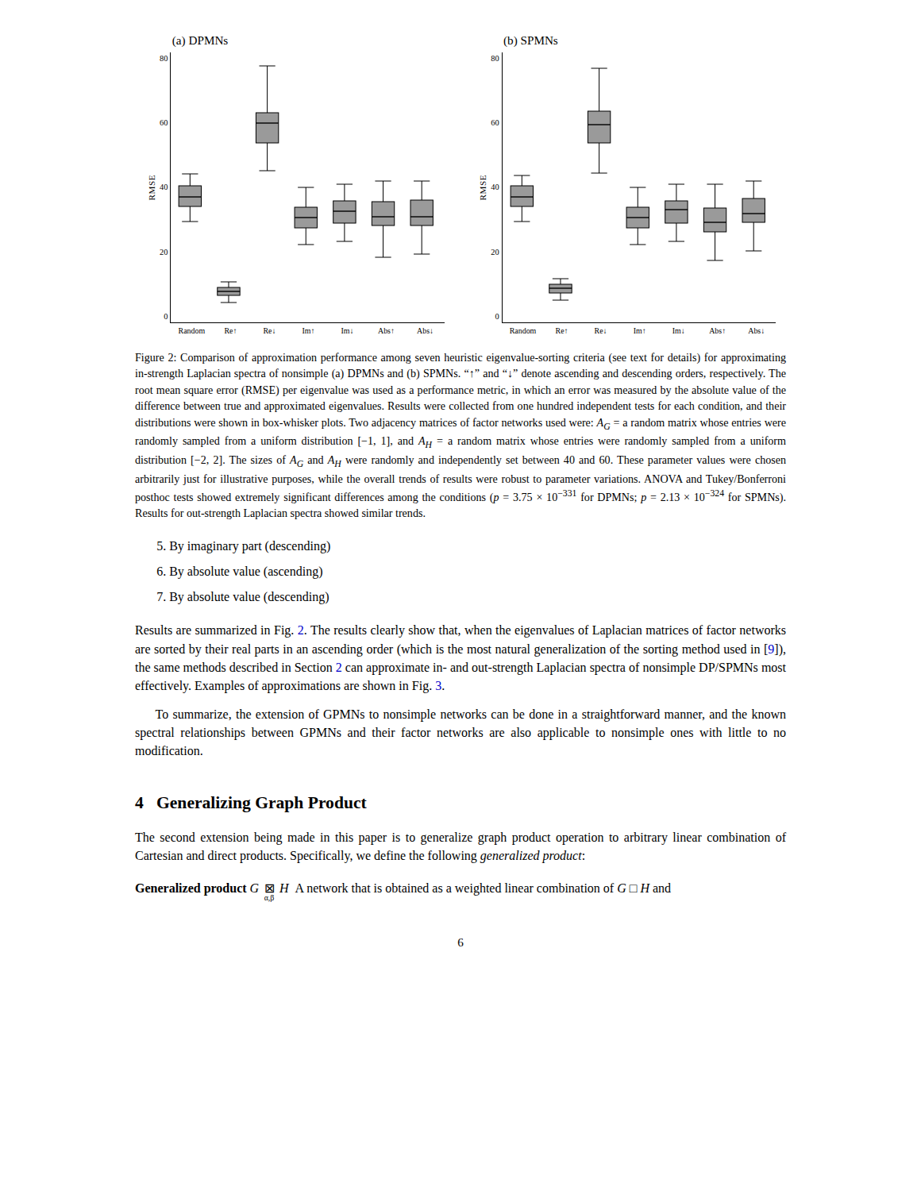(a) DPMNs
RMSE
80 60 40 20 0
Random Re↑Re↓Im↑Im↓Abs↑Abs↓
(b) SPMNs
RMSE
80 60 40 20 0
Random Re↑Re↓Im↑Im↓Abs↑Abs↓
Figure 2: Comparison of approximation performance among seven heuristic eigenvalue-sorting criteria (see text for details) for approximating in-strength Laplacian spectra of nonsimple (a) DPMNs and (b) SPMNs. “↑” and “↓” denote ascending and descending orders, respectively. The root mean square error (RMSE) per eigenvalue was used as a performance metric, in which an error was measured by the absolute value of the difference between true and approximated eigenvalues. Results were collected from one hundred independent tests for each condition, and their distributions were shown in box-whisker plots. Two adjacency matrices of factor networks used were: AG = a random matrix whose entries were randomly sampled from a uniform distribution [−1, 1], and AH = a random matrix whose entries were randomly sampled from a uniform distribution [−2, 2]. The sizes of AG and AH were randomly and independently set between 40 and 60. These parameter values were chosen arbitrarily just for illustrative purposes, while the overall trends of results were robust to parameter variations. ANOVA and Tukey/Bonferroni posthoc tests showed extremely significant differences among the conditions (p = 3.75 × 10−331 for DPMNs; p = 2.13 × 10−324 for SPMNs). Results for out-strength Laplacian spectra showed similar trends.
By imaginary part (descending)
By absolute value (ascending)
By absolute value (descending)
Results are summarized in Fig. 2. The results clearly show that, when the eigenvalues of Laplacian matrices of factor networks are sorted by their real parts in an ascending order (which is the most natural generalization of the sorting method used in [9]), the same methods described in Section 2 can approximate in- and out-strength Laplacian spectra of nonsimple DP/SPMNs most effectively. Examples of approximations are shown in Fig. 3.
To summarize, the extension of GPMNs to nonsimple networks can be done in a straightforward manner, and the known spectral relationships between GPMNs and their factor networks are also applicable to nonsimple ones with little to no modification.
4 Generalizing Graph Product
The second extension being made in this paper is to generalize graph product operation to arbitrary linear combination of Cartesian and direct products. Specifically, we define the following generalized product:
Generalized product G ⊠α,β H A network that is obtained as a weighted linear combination of G □ H and
6